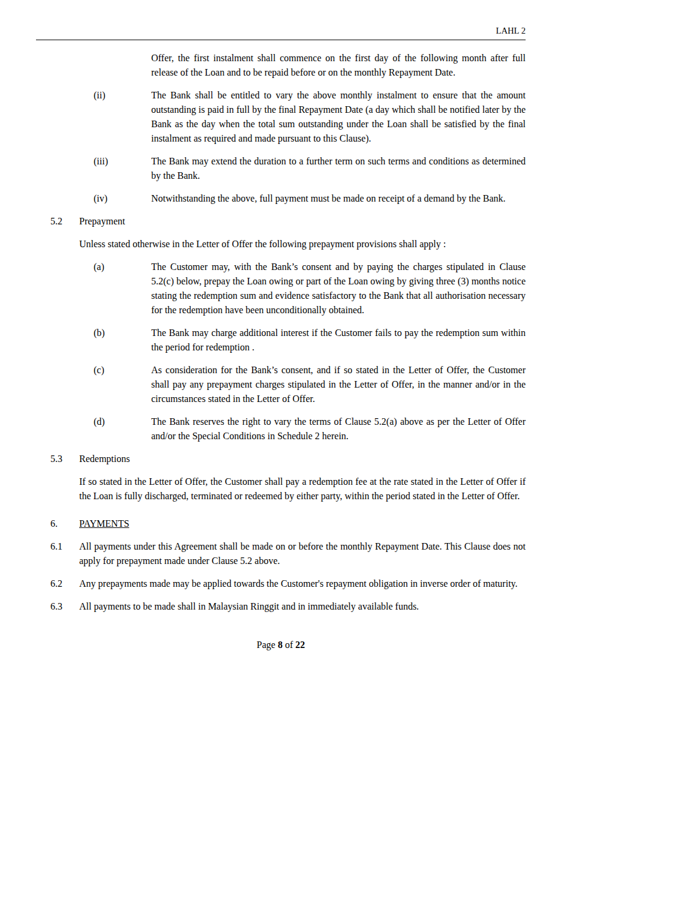LAHL 2
Offer, the first instalment shall commence on the first day of the following month after full release of the Loan and to be repaid before or on the monthly Repayment Date.
(ii)
The Bank shall be entitled to vary the above monthly instalment to ensure that the amount outstanding is paid in full by the final Repayment Date (a day which shall be notified later by the Bank as the day when the total sum outstanding under the Loan shall be satisfied by the final instalment as required and made pursuant to this Clause).
(iii)
The Bank may extend the duration to a further term on such terms and conditions as determined by the Bank.
(iv)
Notwithstanding the above, full payment must be made on receipt of a demand by the Bank.
5.2
Prepayment
Unless stated otherwise in the Letter of Offer the following prepayment provisions shall apply :
(a)
The Customer may, with the Bank’s consent and by paying the charges stipulated in Clause 5.2(c) below, prepay the Loan owing or part of the Loan owing by giving three (3) months notice stating the redemption sum and evidence satisfactory to the Bank that all authorisation necessary for the redemption have been unconditionally obtained.
(b)
The Bank may charge additional interest if the Customer fails to pay the redemption sum within the period for redemption .
(c)
As consideration for the Bank’s consent, and if so stated in the Letter of Offer, the Customer shall pay any prepayment charges stipulated in the Letter of Offer, in the manner and/or in the circumstances stated in the Letter of Offer.
(d)
The Bank reserves the right to vary the terms of Clause 5.2(a) above as per the Letter of Offer and/or the Special Conditions in Schedule 2 herein.
5.3
Redemptions
If so stated in the Letter of Offer, the Customer shall pay a redemption fee at the rate stated in the Letter of Offer if the Loan is fully discharged, terminated or redeemed by either party, within the period stated in the Letter of Offer.
6.
PAYMENTS
6.1
All payments under this Agreement shall be made on or before the monthly Repayment Date. This Clause does not apply for prepayment made under Clause 5.2 above.
6.2
Any prepayments made may be applied towards the Customer's repayment obligation in inverse order of maturity.
6.3
All payments to be made shall in Malaysian Ringgit and in immediately available funds.
Page 8 of 22